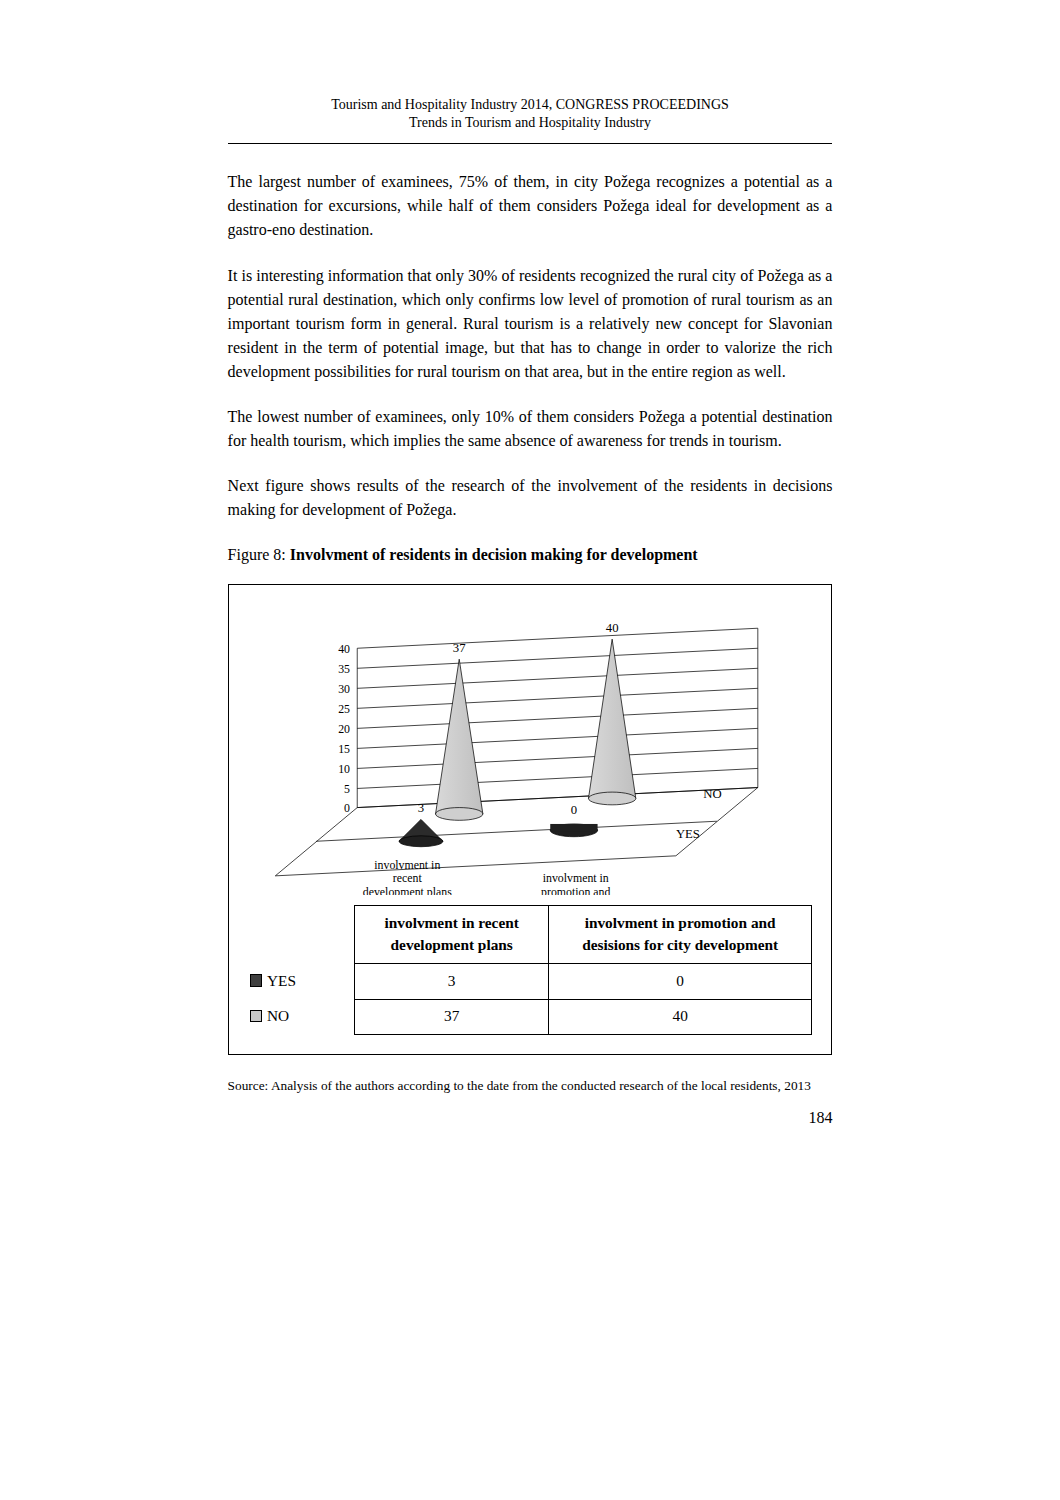Tourism and Hospitality Industry 2014, CONGRESS PROCEEDINGS
Trends in Tourism and Hospitality Industry
The largest number of examinees, 75% of them, in city Požega recognizes a potential as a destination for excursions, while half of them considers Požega ideal for development as a gastro-eno destination.
It is interesting information that only 30% of residents recognized the rural city of Požega as a potential rural destination, which only confirms low level of promotion of rural tourism as an important tourism form in general. Rural tourism is a relatively new concept for Slavonian resident in the term of potential image, but that has to change in order to valorize the rich development possibilities for rural tourism on that area, but in the entire region as well.
The lowest number of examinees, only 10% of them considers Požega a potential destination for health tourism, which implies the same absence of awareness for trends in tourism.
Next figure shows results of the research of the involvement of the residents in decisions making for development of Požega.
Figure 8: Involvment of residents in decision making for development
40 35 30 25 20 15 10 5 0 37 40 3 0 NO YES involvment in recent development plans involvment in promotion and desisions for city development
| | involvment in recent development plans | involvment in promotion and desisions for city development |
| --- | --- | --- |
| YES | 3 | 0 |
| NO | 37 | 40 |
Source: Analysis of the authors according to the date from the conducted research of the local residents, 2013
184